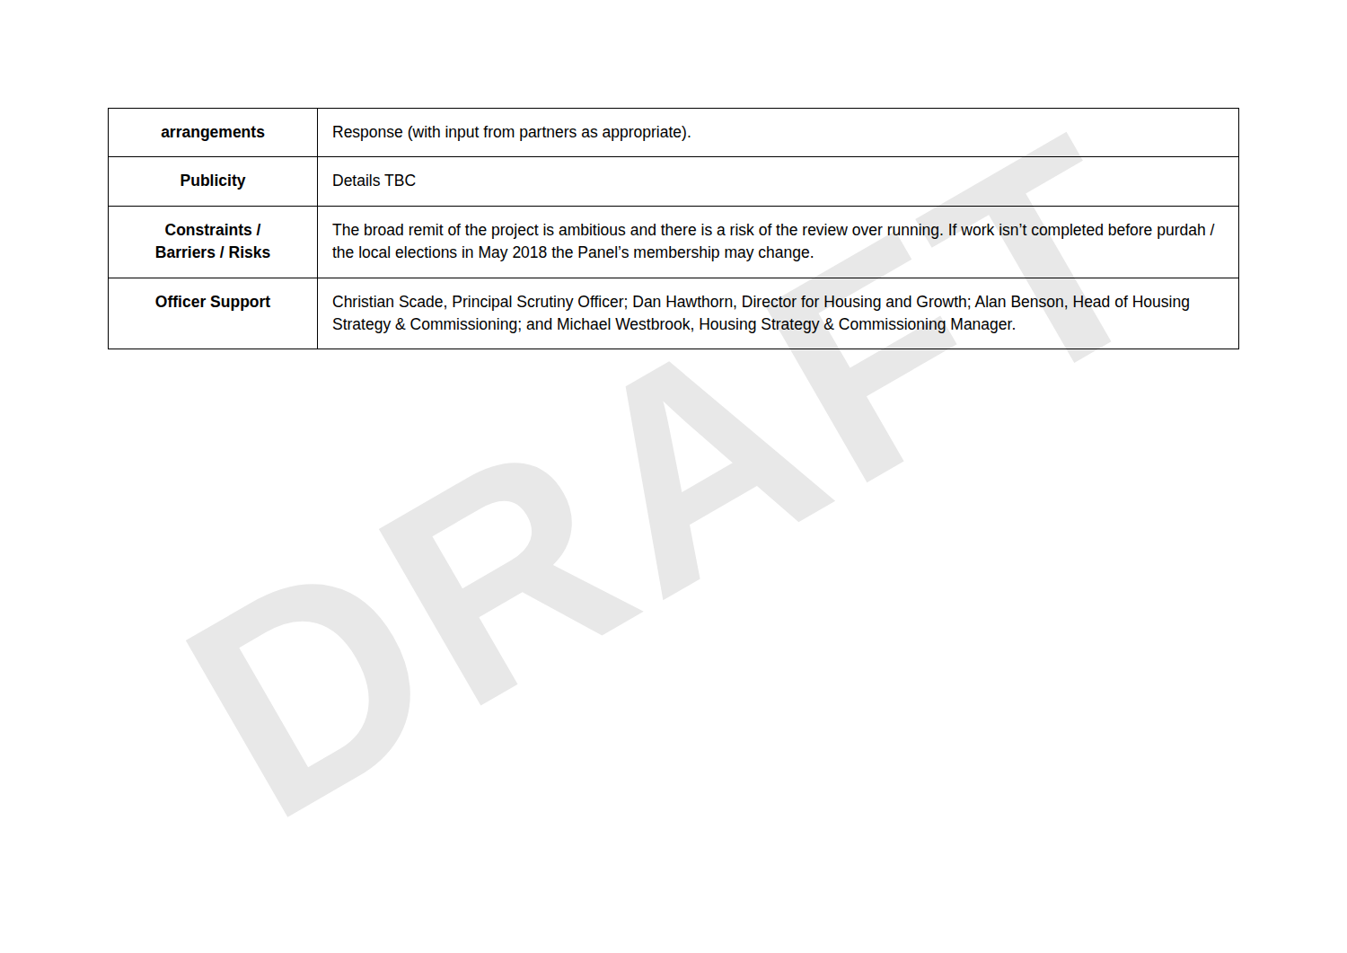DRAFT
| arrangements | Response (with input from partners as appropriate). |
| Publicity | Details TBC |
| Constraints / Barriers / Risks | The broad remit of the project is ambitious and there is a risk of the review over running. If work isn’t completed before purdah / the local elections in May 2018 the Panel’s membership may change. |
| Officer Support | Christian Scade, Principal Scrutiny Officer; Dan Hawthorn, Director for Housing and Growth; Alan Benson, Head of Housing Strategy & Commissioning; and Michael Westbrook, Housing Strategy & Commissioning Manager. |